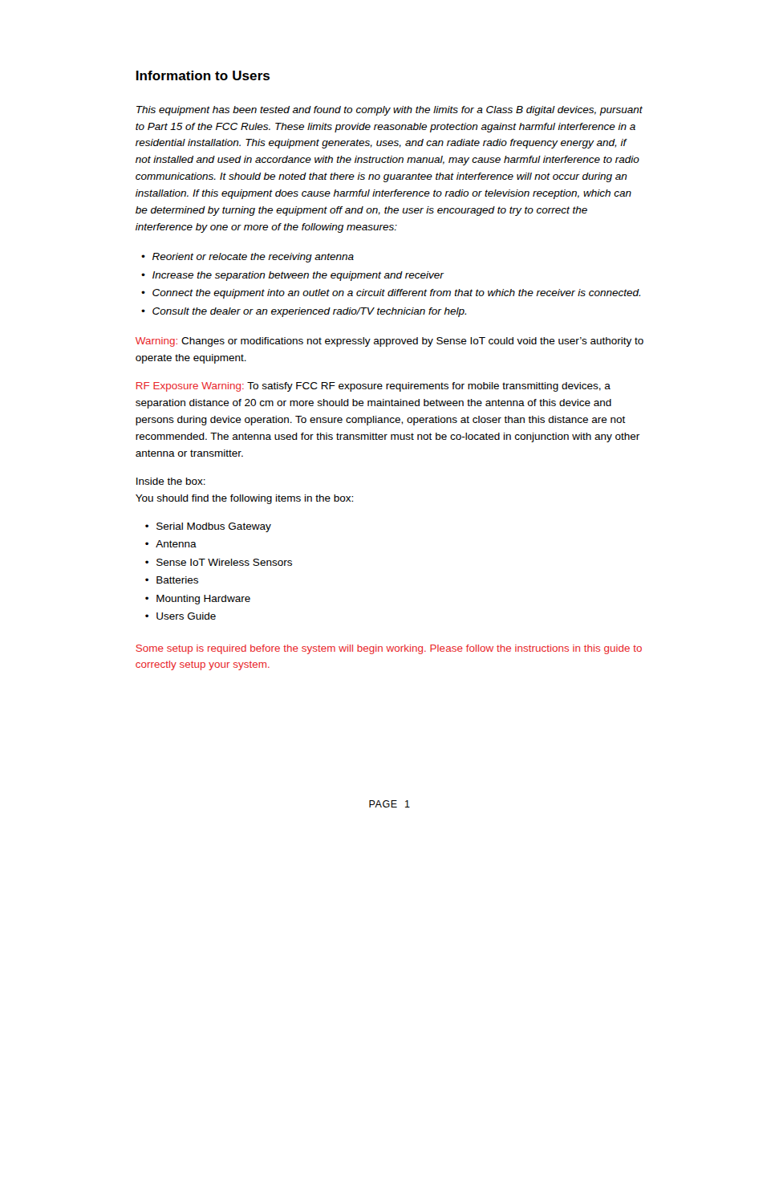Information to Users
This equipment has been tested and found to comply with the limits for a Class B digital devices, pursuant to Part 15 of the FCC Rules. These limits provide reasonable protection against harmful interference in a residential installation. This equipment generates, uses, and can radiate radio frequency energy and, if not installed and used in accordance with the instruction manual, may cause harmful interference to radio communications. It should be noted that there is no guarantee that interference will not occur during an installation. If this equipment does cause harmful interference to radio or television reception, which can be determined by turning the equipment off and on, the user is encouraged to try to correct the interference by one or more of the following measures:
Reorient or relocate the receiving antenna
Increase the separation between the equipment and receiver
Connect the equipment into an outlet on a circuit different from that to which the receiver is connected.
Consult the dealer or an experienced radio/TV technician for help.
Warning: Changes or modifications not expressly approved by Sense IoT could void the user’s authority to operate the equipment.
RF Exposure Warning: To satisfy FCC RF exposure requirements for mobile transmitting devices, a separation distance of 20 cm or more should be maintained between the antenna of this device and persons during device operation. To ensure compliance, operations at closer than this distance are not recommended. The antenna used for this transmitter must not be co-located in conjunction with any other antenna or transmitter.
Inside the box:
You should find the following items in the box:
Serial Modbus Gateway
Antenna
Sense IoT Wireless Sensors
Batteries
Mounting Hardware
Users Guide
Some setup is required before the system will begin working. Please follow the instructions in this guide to correctly setup your system.
PAGE 1